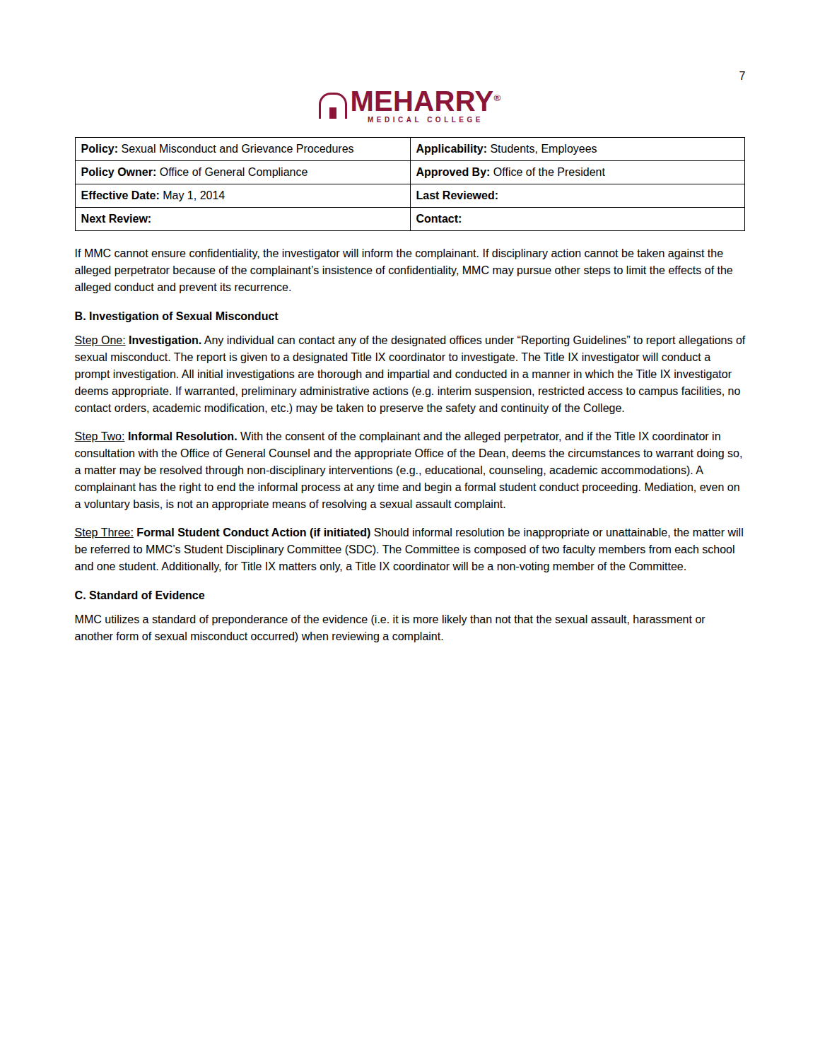7
MEHARRY®MEDICAL COLLEGE
| Policy: Sexual Misconduct and Grievance Procedures | Applicability: Students, Employees |
| Policy Owner: Office of General Compliance | Approved By: Office of the President |
| Effective Date: May 1, 2014 | Last Reviewed: |
| Next Review: | Contact: |
If MMC cannot ensure confidentiality, the investigator will inform the complainant. If disciplinary action cannot be taken against the alleged perpetrator because of the complainant’s insistence of confidentiality, MMC may pursue other steps to limit the effects of the alleged conduct and prevent its recurrence.
B. Investigation of Sexual Misconduct
Step One: Investigation. Any individual can contact any of the designated offices under “Reporting Guidelines” to report allegations of sexual misconduct. The report is given to a designated Title IX coordinator to investigate. The Title IX investigator will conduct a prompt investigation. All initial investigations are thorough and impartial and conducted in a manner in which the Title IX investigator deems appropriate. If warranted, preliminary administrative actions (e.g. interim suspension, restricted access to campus facilities, no contact orders, academic modification, etc.) may be taken to preserve the safety and continuity of the College.
Step Two: Informal Resolution. With the consent of the complainant and the alleged perpetrator, and if the Title IX coordinator in consultation with the Office of General Counsel and the appropriate Office of the Dean, deems the circumstances to warrant doing so, a matter may be resolved through non-disciplinary interventions (e.g., educational, counseling, academic accommodations). A complainant has the right to end the informal process at any time and begin a formal student conduct proceeding. Mediation, even on a voluntary basis, is not an appropriate means of resolving a sexual assault complaint.
Step Three: Formal Student Conduct Action (if initiated) Should informal resolution be inappropriate or unattainable, the matter will be referred to MMC’s Student Disciplinary Committee (SDC). The Committee is composed of two faculty members from each school and one student. Additionally, for Title IX matters only, a Title IX coordinator will be a non-voting member of the Committee.
C. Standard of Evidence
MMC utilizes a standard of preponderance of the evidence (i.e. it is more likely than not that the sexual assault, harassment or another form of sexual misconduct occurred) when reviewing a complaint.